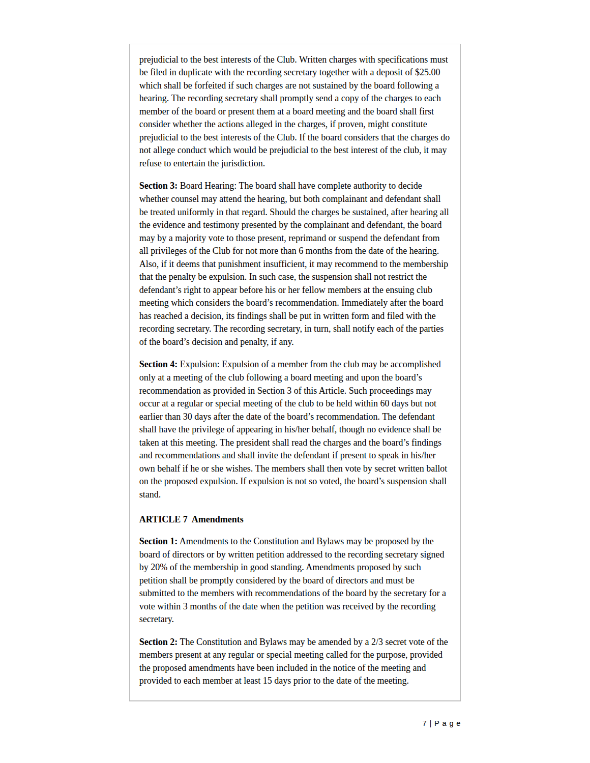prejudicial to the best interests of the Club. Written charges with specifications must be filed in duplicate with the recording secretary together with a deposit of $25.00 which shall be forfeited if such charges are not sustained by the board following a hearing. The recording secretary shall promptly send a copy of the charges to each member of the board or present them at a board meeting and the board shall first consider whether the actions alleged in the charges, if proven, might constitute prejudicial to the best interests of the Club. If the board considers that the charges do not allege conduct which would be prejudicial to the best interest of the club, it may refuse to entertain the jurisdiction.
Section 3: Board Hearing: The board shall have complete authority to decide whether counsel may attend the hearing, but both complainant and defendant shall be treated uniformly in that regard. Should the charges be sustained, after hearing all the evidence and testimony presented by the complainant and defendant, the board may by a majority vote to those present, reprimand or suspend the defendant from all privileges of the Club for not more than 6 months from the date of the hearing. Also, if it deems that punishment insufficient, it may recommend to the membership that the penalty be expulsion. In such case, the suspension shall not restrict the defendant’s right to appear before his or her fellow members at the ensuing club meeting which considers the board’s recommendation. Immediately after the board has reached a decision, its findings shall be put in written form and filed with the recording secretary. The recording secretary, in turn, shall notify each of the parties of the board’s decision and penalty, if any.
Section 4: Expulsion: Expulsion of a member from the club may be accomplished only at a meeting of the club following a board meeting and upon the board’s recommendation as provided in Section 3 of this Article. Such proceedings may occur at a regular or special meeting of the club to be held within 60 days but not earlier than 30 days after the date of the board’s recommendation. The defendant shall have the privilege of appearing in his/her behalf, though no evidence shall be taken at this meeting. The president shall read the charges and the board’s findings and recommendations and shall invite the defendant if present to speak in his/her own behalf if he or she wishes. The members shall then vote by secret written ballot on the proposed expulsion. If expulsion is not so voted, the board’s suspension shall stand.
ARTICLE 7 Amendments
Section 1: Amendments to the Constitution and Bylaws may be proposed by the board of directors or by written petition addressed to the recording secretary signed by 20% of the membership in good standing. Amendments proposed by such petition shall be promptly considered by the board of directors and must be submitted to the members with recommendations of the board by the secretary for a vote within 3 months of the date when the petition was received by the recording secretary.
Section 2: The Constitution and Bylaws may be amended by a 2/3 secret vote of the members present at any regular or special meeting called for the purpose, provided the proposed amendments have been included in the notice of the meeting and provided to each member at least 15 days prior to the date of the meeting.
7 | P a g e